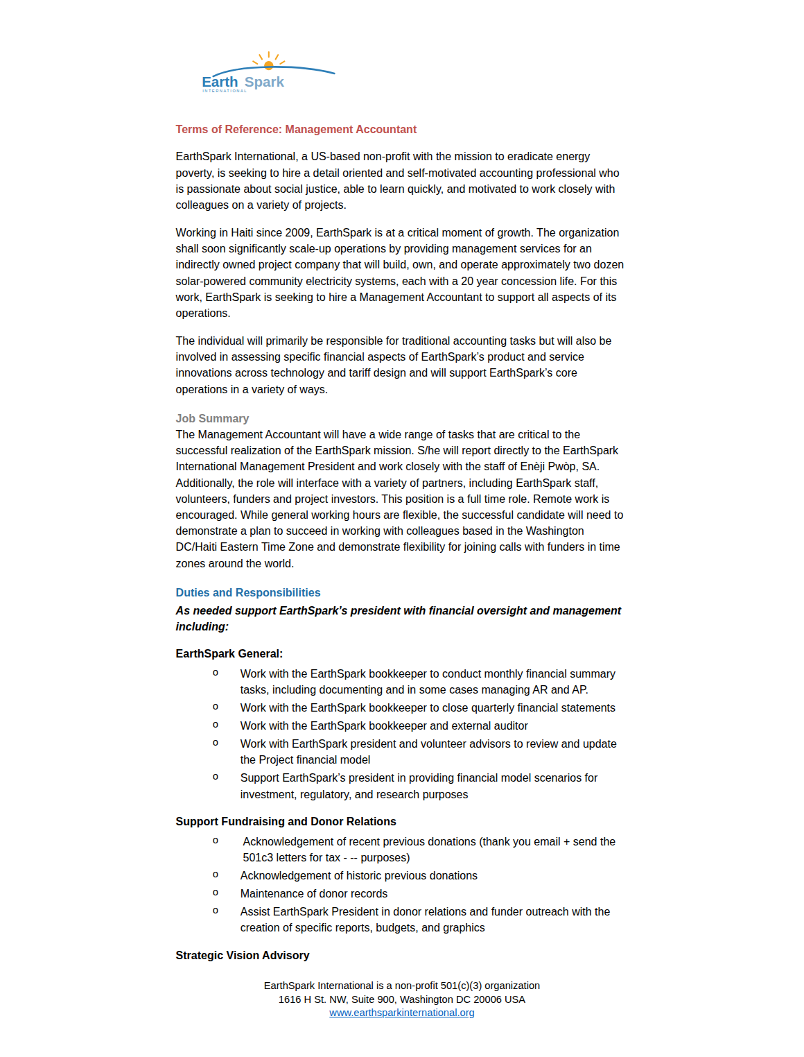Earth Spark INTERNATIONAL
Terms of Reference: Management Accountant
EarthSpark International, a US-based non-profit with the mission to eradicate energy poverty, is seeking to hire a detail oriented and self-motivated accounting professional who is passionate about social justice, able to learn quickly, and motivated to work closely with colleagues on a variety of projects.
Working in Haiti since 2009, EarthSpark is at a critical moment of growth. The organization shall soon significantly scale-up operations by providing management services for an indirectly owned project company that will build, own, and operate approximately two dozen solar-powered community electricity systems, each with a 20 year concession life. For this work, EarthSpark is seeking to hire a Management Accountant to support all aspects of its operations.
The individual will primarily be responsible for traditional accounting tasks but will also be involved in assessing specific financial aspects of EarthSpark’s product and service innovations across technology and tariff design and will support EarthSpark’s core operations in a variety of ways.
Job Summary
The Management Accountant will have a wide range of tasks that are critical to the successful realization of the EarthSpark mission. S/he will report directly to the EarthSpark International Management President and work closely with the staff of Enèji Pwòp, SA. Additionally, the role will interface with a variety of partners, including EarthSpark staff, volunteers, funders and project investors. This position is a full time role. Remote work is encouraged. While general working hours are flexible, the successful candidate will need to demonstrate a plan to succeed in working with colleagues based in the Washington DC/Haiti Eastern Time Zone and demonstrate flexibility for joining calls with funders in time zones around the world.
Duties and Responsibilities
As needed support EarthSpark’s president with financial oversight and management including:
EarthSpark General:
Work with the EarthSpark bookkeeper to conduct monthly financial summary tasks, including documenting and in some cases managing AR and AP.
Work with the EarthSpark bookkeeper to close quarterly financial statements
Work with the EarthSpark bookkeeper and external auditor
Work with EarthSpark president and volunteer advisors to review and update the Project financial model
Support EarthSpark’s president in providing financial model scenarios for investment, regulatory, and research purposes
Support Fundraising and Donor Relations
Acknowledgement of recent previous donations (thank you email + send the 501c3 letters for tax - -- purposes)
Acknowledgement of historic previous donations
Maintenance of donor records
Assist EarthSpark President in donor relations and funder outreach with the creation of specific reports, budgets, and graphics
Strategic Vision Advisory
EarthSpark International is a non-profit 501(c)(3) organization
1616 H St. NW, Suite 900, Washington DC 20006 USA
www.earthsparkinternational.org